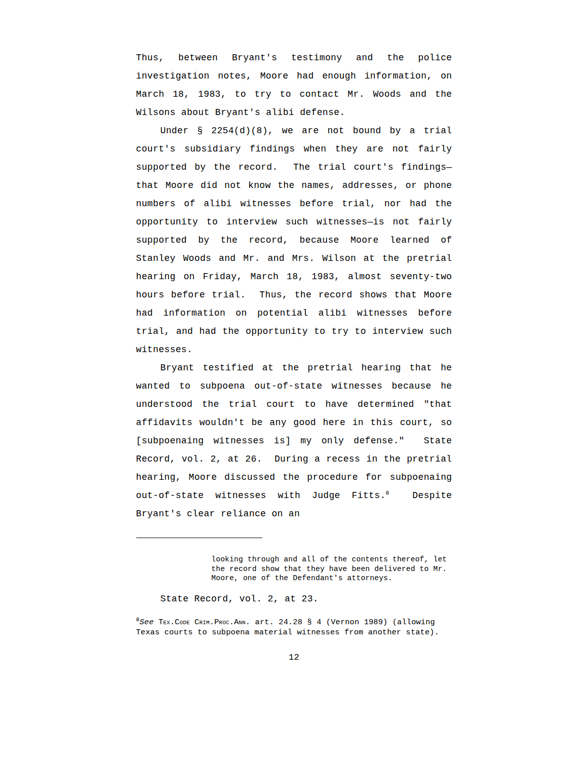Thus, between Bryant's testimony and the police investigation notes, Moore had enough information, on March 18, 1983, to try to contact Mr. Woods and the Wilsons about Bryant's alibi defense.
Under § 2254(d)(8), we are not bound by a trial court's subsidiary findings when they are not fairly supported by the record. The trial court's findings—that Moore did not know the names, addresses, or phone numbers of alibi witnesses before trial, nor had the opportunity to interview such witnesses—is not fairly supported by the record, because Moore learned of Stanley Woods and Mr. and Mrs. Wilson at the pretrial hearing on Friday, March 18, 1983, almost seventy-two hours before trial. Thus, the record shows that Moore had information on potential alibi witnesses before trial, and had the opportunity to try to interview such witnesses.
Bryant testified at the pretrial hearing that he wanted to subpoena out-of-state witnesses because he understood the trial court to have determined "that affidavits wouldn't be any good here in this court, so [subpoenaing witnesses is] my only defense." State Record, vol. 2, at 26. During a recess in the pretrial hearing, Moore discussed the procedure for subpoenaing out-of-state witnesses with Judge Fitts.8 Despite Bryant's clear reliance on an
looking through and all of the contents thereof, let the record show that they have been delivered to Mr. Moore, one of the Defendant's attorneys.
State Record, vol. 2, at 23.
8See Tex.Code Crim.Proc.Ann. art. 24.28 § 4 (Vernon 1989) (allowing Texas courts to subpoena material witnesses from another state).
12